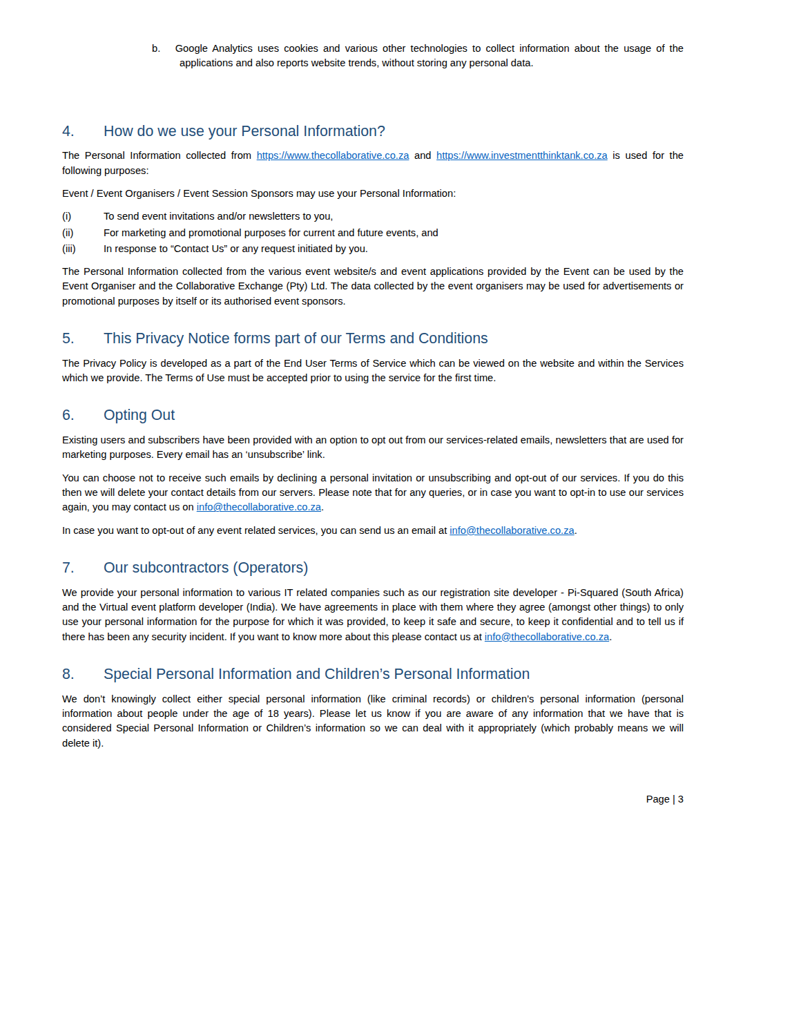b. Google Analytics uses cookies and various other technologies to collect information about the usage of the applications and also reports website trends, without storing any personal data.
4. How do we use your Personal Information?
The Personal Information collected from https://www.thecollaborative.co.za and https://www.investmentthinktank.co.za is used for the following purposes:
Event / Event Organisers / Event Session Sponsors may use your Personal Information:
(i) To send event invitations and/or newsletters to you,
(ii) For marketing and promotional purposes for current and future events, and
(iii) In response to “Contact Us” or any request initiated by you.
The Personal Information collected from the various event website/s and event applications provided by the Event can be used by the Event Organiser and the Collaborative Exchange (Pty) Ltd. The data collected by the event organisers may be used for advertisements or promotional purposes by itself or its authorised event sponsors.
5. This Privacy Notice forms part of our Terms and Conditions
The Privacy Policy is developed as a part of the End User Terms of Service which can be viewed on the website and within the Services which we provide. The Terms of Use must be accepted prior to using the service for the first time.
6. Opting Out
Existing users and subscribers have been provided with an option to opt out from our services-related emails, newsletters that are used for marketing purposes. Every email has an ‘unsubscribe’ link.
You can choose not to receive such emails by declining a personal invitation or unsubscribing and opt-out of our services. If you do this then we will delete your contact details from our servers. Please note that for any queries, or in case you want to opt-in to use our services again, you may contact us on info@thecollaborative.co.za.
In case you want to opt-out of any event related services, you can send us an email at info@thecollaborative.co.za.
7. Our subcontractors (Operators)
We provide your personal information to various IT related companies such as our registration site developer - Pi-Squared (South Africa) and the Virtual event platform developer (India). We have agreements in place with them where they agree (amongst other things) to only use your personal information for the purpose for which it was provided, to keep it safe and secure, to keep it confidential and to tell us if there has been any security incident. If you want to know more about this please contact us at info@thecollaborative.co.za.
8. Special Personal Information and Children’s Personal Information
We don’t knowingly collect either special personal information (like criminal records) or children’s personal information (personal information about people under the age of 18 years). Please let us know if you are aware of any information that we have that is considered Special Personal Information or Children’s information so we can deal with it appropriately (which probably means we will delete it).
Page | 3